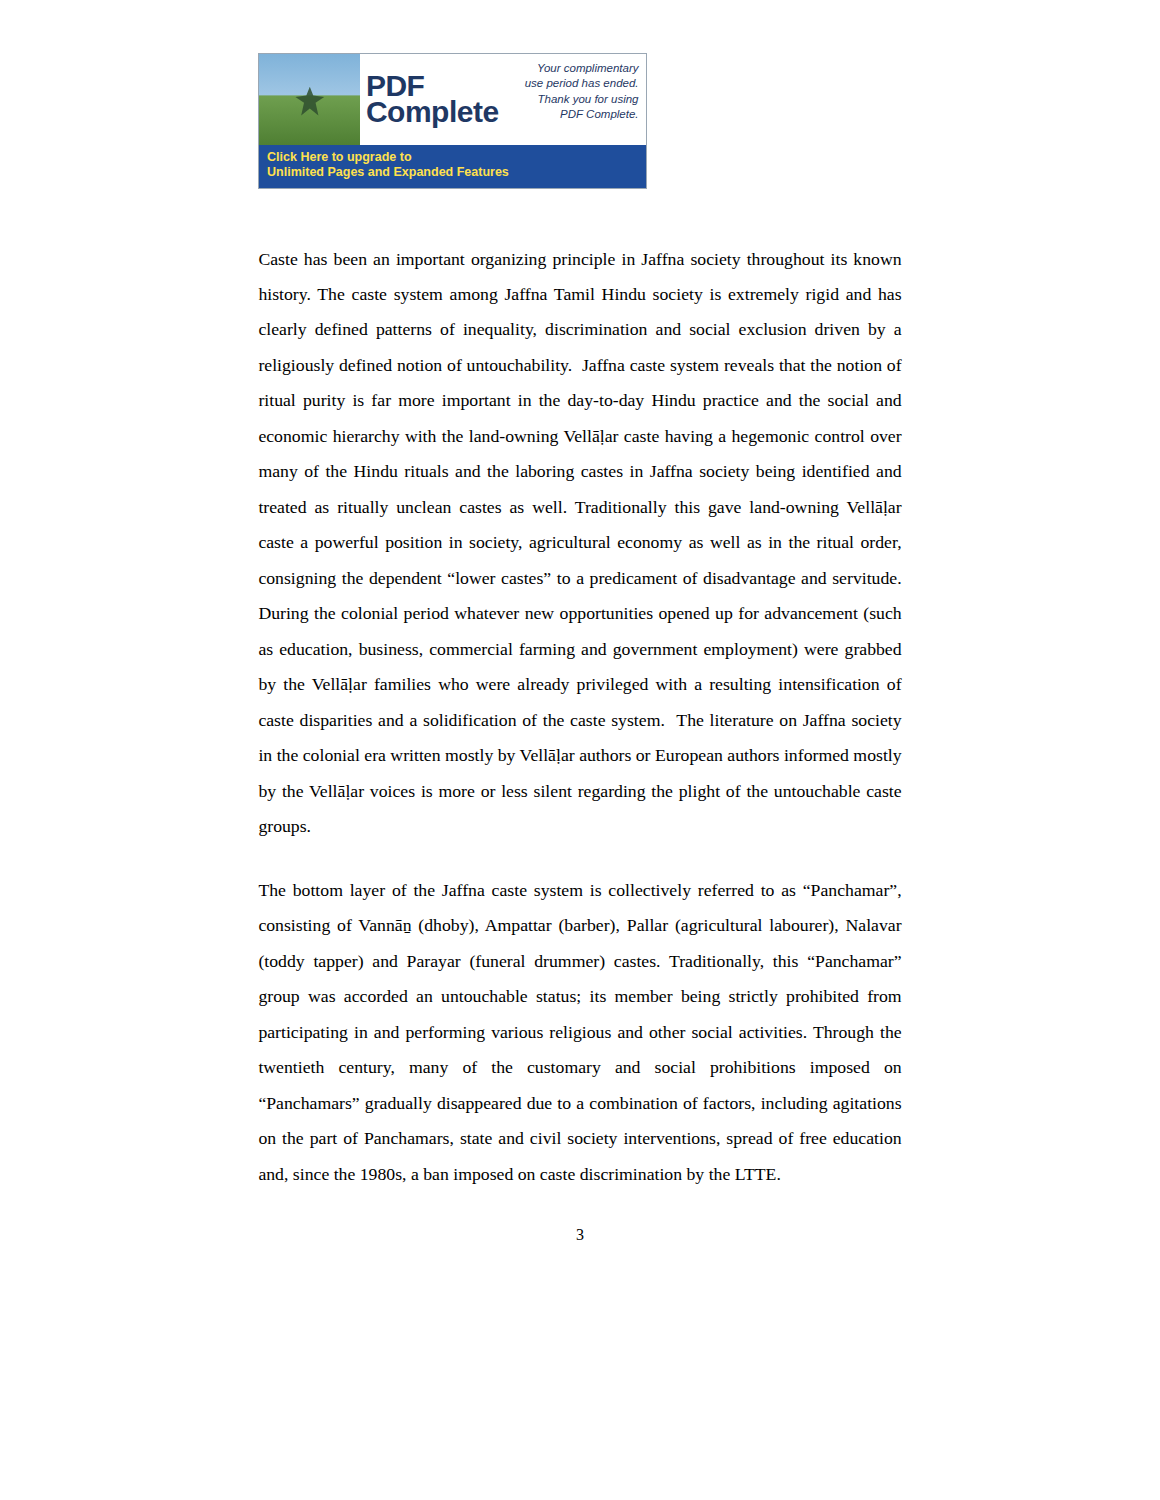PDF
Complete
Your complimentary
use period has ended.
Thank you for using
PDF Complete.
Click Here to upgrade to
Unlimited Pages and Expanded Features
Caste has been an important organizing principle in Jaffna society throughout its known history. The caste system among Jaffna Tamil Hindu society is extremely rigid and has clearly defined patterns of inequality, discrimination and social exclusion driven by a religiously defined notion of untouchability. Jaffna caste system reveals that the notion of ritual purity is far more important in the day-to-day Hindu practice and the social and economic hierarchy with the land-owning Vellāḷar caste having a hegemonic control over many of the Hindu rituals and the laboring castes in Jaffna society being identified and treated as ritually unclean castes as well. Traditionally this gave land-owning Vellāḷar caste a powerful position in society, agricultural economy as well as in the ritual order, consigning the dependent “lower castes” to a predicament of disadvantage and servitude. During the colonial period whatever new opportunities opened up for advancement (such as education, business, commercial farming and government employment) were grabbed by the Vellāḷar families who were already privileged with a resulting intensification of caste disparities and a solidification of the caste system. The literature on Jaffna society in the colonial era written mostly by Vellāḷar authors or European authors informed mostly by the Vellāḷar voices is more or less silent regarding the plight of the untouchable caste groups.
The bottom layer of the Jaffna caste system is collectively referred to as “Panchamar”, consisting of Vannāṉ (dhoby), Ampattar (barber), Pallar (agricultural labourer), Nalavar (toddy tapper) and Parayar (funeral drummer) castes. Traditionally, this “Panchamar” group was accorded an untouchable status; its member being strictly prohibited from participating in and performing various religious and other social activities. Through the twentieth century, many of the customary and social prohibitions imposed on “Panchamars” gradually disappeared due to a combination of factors, including agitations on the part of Panchamars, state and civil society interventions, spread of free education and, since the 1980s, a ban imposed on caste discrimination by the LTTE.
3